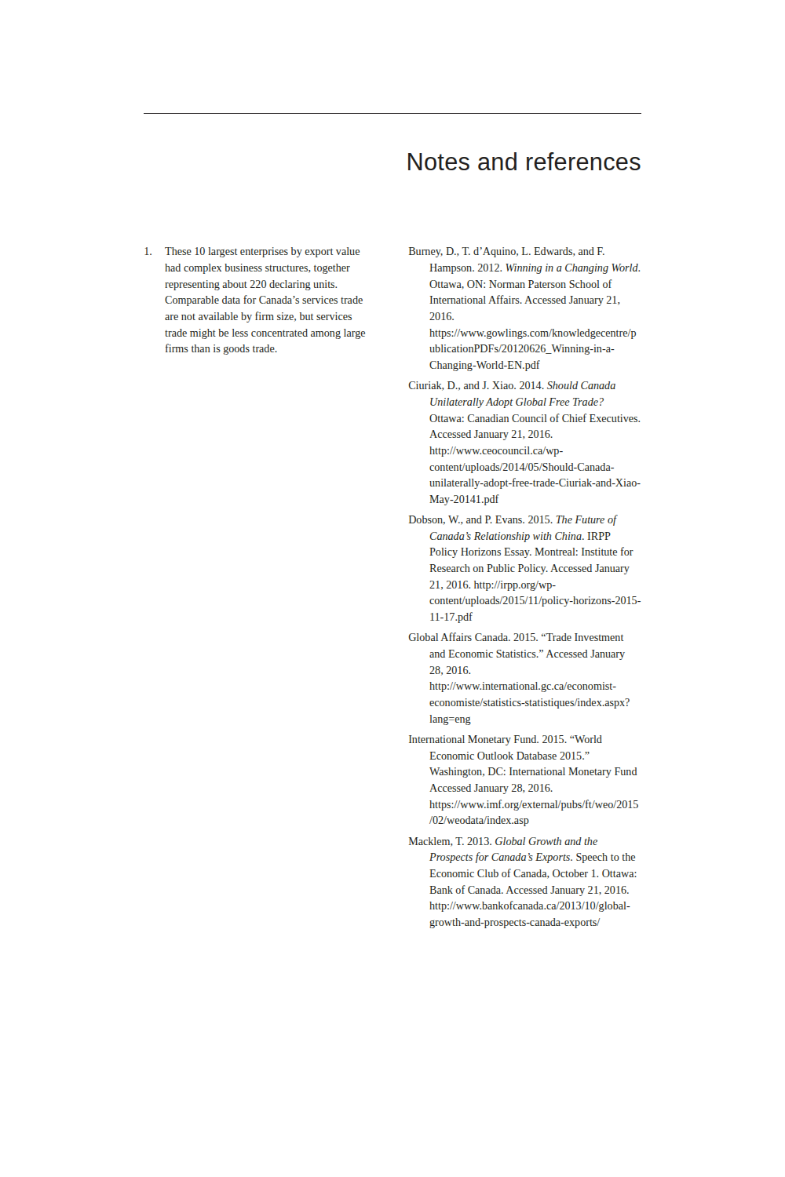Notes and references
These 10 largest enterprises by export value had complex business structures, together representing about 220 declaring units. Comparable data for Canada’s services trade are not available by firm size, but services trade might be less concentrated among large firms than is goods trade.
Burney, D., T. d’Aquino, L. Edwards, and F. Hampson. 2012. Winning in a Changing World. Ottawa, ON: Norman Paterson School of International Affairs. Accessed January 21, 2016. https://www.gowlings.com/knowledgecentre/publicationPDFs/20120626_Winning-in-a-Changing-World-EN.pdf
Ciuriak, D., and J. Xiao. 2014. Should Canada Unilaterally Adopt Global Free Trade? Ottawa: Canadian Council of Chief Executives. Accessed January 21, 2016. http://www.ceocouncil.ca/wp-content/uploads/2014/05/Should-Canada-unilaterally-adopt-free-trade-Ciuriak-and-Xiao-May-20141.pdf
Dobson, W., and P. Evans. 2015. The Future of Canada’s Relationship with China. IRPP Policy Horizons Essay. Montreal: Institute for Research on Public Policy. Accessed January 21, 2016. http://irpp.org/wp-content/uploads/2015/11/policy-horizons-2015-11-17.pdf
Global Affairs Canada. 2015. “Trade Investment and Economic Statistics.” Accessed January 28, 2016. http://www.international.gc.ca/economist-economiste/statistics-statistiques/index.aspx?lang=eng
International Monetary Fund. 2015. “World Economic Outlook Database 2015.” Washington, DC: International Monetary Fund Accessed January 28, 2016. https://www.imf.org/external/pubs/ft/weo/2015/02/weodata/index.asp
Macklem, T. 2013. Global Growth and the Prospects for Canada’s Exports. Speech to the Economic Club of Canada, October 1. Ottawa: Bank of Canada. Accessed January 21, 2016. http://www.bankofcanada.ca/2013/10/global-growth-and-prospects-canada-exports/